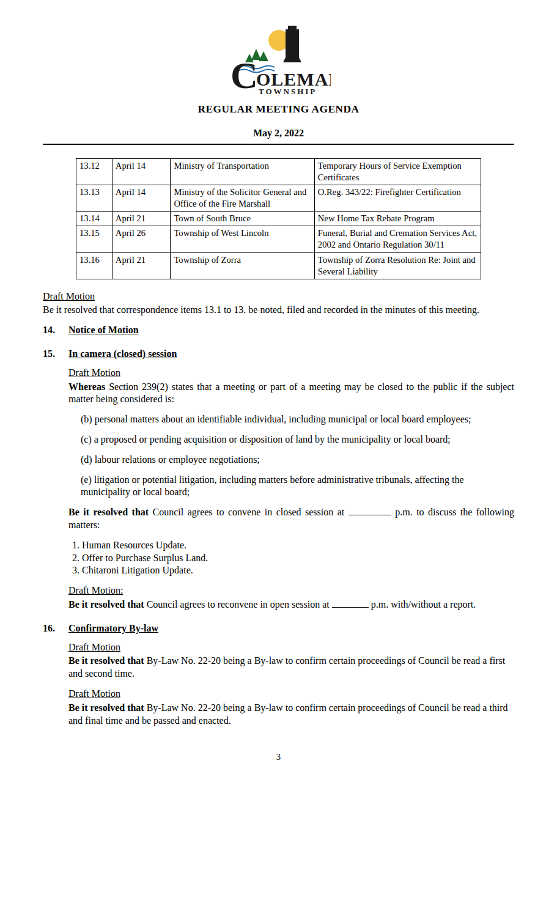C OLEMAN TOWNSHIP
REGULAR MEETING AGENDA
May 2, 2022
| 13.12 | April 14 | Ministry of Transportation | Temporary Hours of Service Exemption Certificates |
| 13.13 | April 14 | Ministry of the Solicitor General and Office of the Fire Marshall | O.Reg. 343/22: Firefighter Certification |
| 13.14 | April 21 | Town of South Bruce | New Home Tax Rebate Program |
| 13.15 | April 26 | Township of West Lincoln | Funeral, Burial and Cremation Services Act, 2002 and Ontario Regulation 30/11 |
| 13.16 | April 21 | Township of Zorra | Township of Zorra Resolution Re: Joint and Several Liability |
Draft Motion
Be it resolved that correspondence items 13.1 to 13. be noted, filed and recorded in the minutes of this meeting.
14. Notice of Motion
15. In camera (closed) session
Draft Motion
Whereas Section 239(2) states that a meeting or part of a meeting may be closed to the public if the subject matter being considered is:
(b) personal matters about an identifiable individual, including municipal or local board employees;
(c) a proposed or pending acquisition or disposition of land by the municipality or local board;
(d) labour relations or employee negotiations;
(e) litigation or potential litigation, including matters before administrative tribunals, affecting the municipality or local board;
Be it resolved that Council agrees to convene in closed session at p.m. to discuss the following matters:
Human Resources Update.
Offer to Purchase Surplus Land.
Chitaroni Litigation Update.
Draft Motion:
Be it resolved that Council agrees to reconvene in open session at p.m. with/without a report.
16. Confirmatory By-law
Draft Motion
Be it resolved that By-Law No. 22-20 being a By-law to confirm certain proceedings of Council be read a first and second time.
Draft Motion
Be it resolved that By-Law No. 22-20 being a By-law to confirm certain proceedings of Council be read a third and final time and be passed and enacted.
3